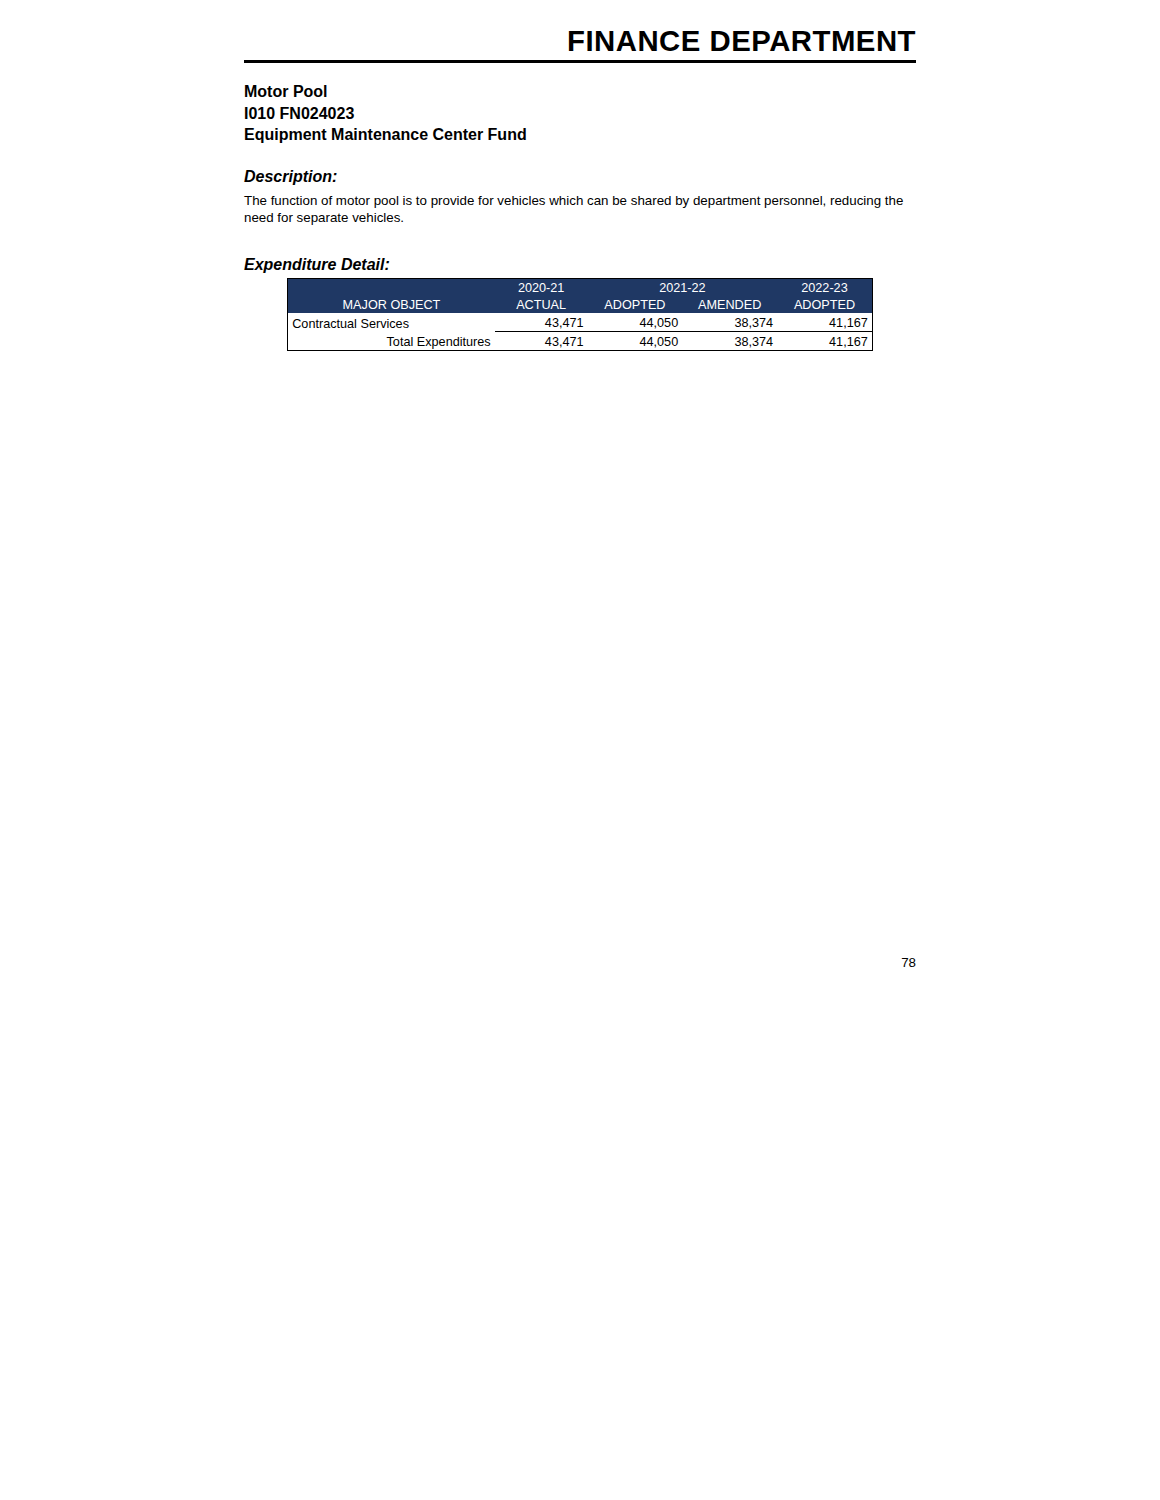FINANCE DEPARTMENT
Motor Pool
I010 FN024023
Equipment Maintenance Center Fund
Description:
The function of motor pool is to provide for vehicles which can be shared by department personnel, reducing the need for separate vehicles.
Expenditure Detail:
| | 2020-21 | 2021-22 | 2022-23 |
| MAJOR OBJECT | ACTUAL | ADOPTED | AMENDED | ADOPTED |
| Contractual Services | 43,471 | 44,050 | 38,374 | 41,167 |
| Total Expenditures | 43,471 | 44,050 | 38,374 | 41,167 |
78